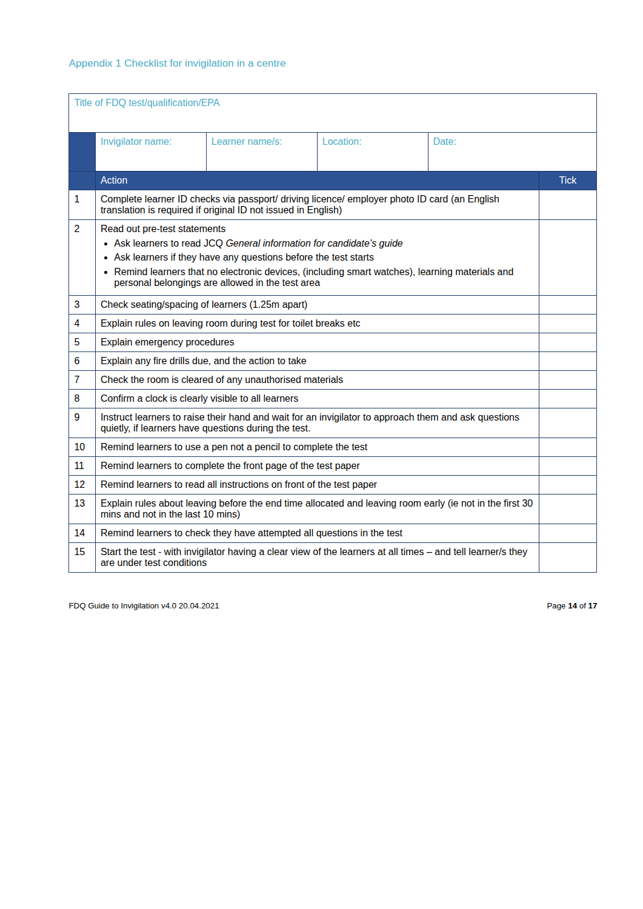Appendix 1 Checklist for invigilation in a centre
| Title of FDQ test/qualification/EPA |
| | Invigilator name: | Learner name/s: | Location: | Date: |
| | Action | Tick |
| 1 | Complete learner ID checks via passport/ driving licence/ employer photo ID card (an English translation is required if original ID not issued in English) | |
| 2 | Read out pre-test statements Ask learners to read JCQ General information for candidate’s guide Ask learners if they have any questions before the test starts Remind learners that no electronic devices, (including smart watches), learning materials and personal belongings are allowed in the test area | |
| 3 | Check seating/spacing of learners (1.25m apart) | |
| 4 | Explain rules on leaving room during test for toilet breaks etc | |
| 5 | Explain emergency procedures | |
| 6 | Explain any fire drills due, and the action to take | |
| 7 | Check the room is cleared of any unauthorised materials | |
| 8 | Confirm a clock is clearly visible to all learners | |
| 9 | Instruct learners to raise their hand and wait for an invigilator to approach them and ask questions quietly, if learners have questions during the test. | |
| 10 | Remind learners to use a pen not a pencil to complete the test | |
| 11 | Remind learners to complete the front page of the test paper | |
| 12 | Remind learners to read all instructions on front of the test paper | |
| 13 | Explain rules about leaving before the end time allocated and leaving room early (ie not in the first 30 mins and not in the last 10 mins) | |
| 14 | Remind learners to check they have attempted all questions in the test | |
| 15 | Start the test - with invigilator having a clear view of the learners at all times – and tell learner/s they are under test conditions | |
FDQ Guide to Invigilation v4.0 20.04.2021 Page 14 of 17